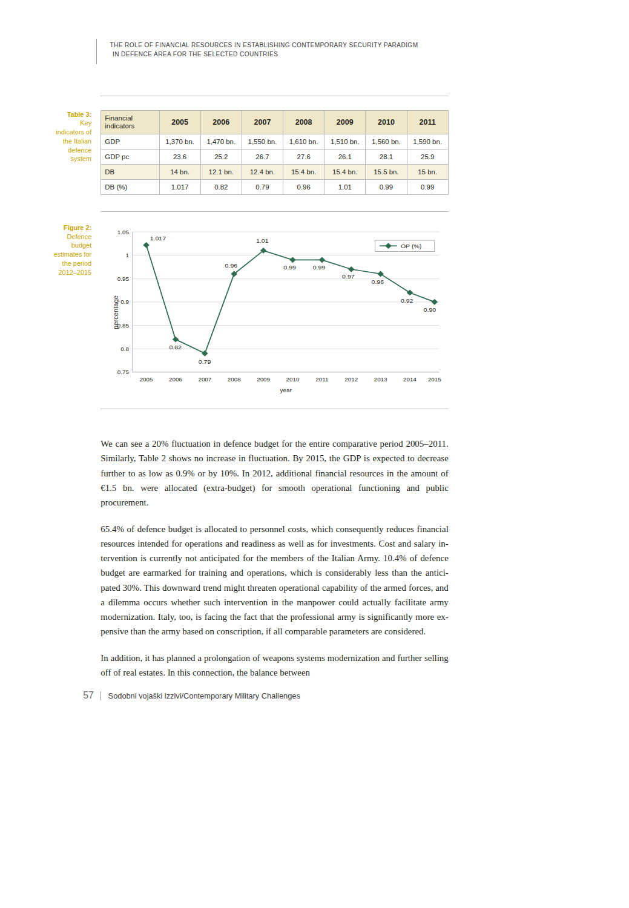THE ROLE OF FINANCIAL RESOURCES IN ESTABLISHING CONTEMPORARY SECURITY PARADIGM
IN DEFENCE AREA FOR THE SELECTED COUNTRIES
Table 3:
Key
indicators of
the Italian
defence
system
| Financial indicators | 2005 | 2006 | 2007 | 2008 | 2009 | 2010 | 2011 |
| --- | --- | --- | --- | --- | --- | --- | --- |
| GDP | 1,370 bn. | 1,470 bn. | 1,550 bn. | 1,610 bn. | 1,510 bn. | 1,560 bn. | 1,590 bn. |
| GDP pc | 23.6 | 25.2 | 26.7 | 27.6 | 26.1 | 28.1 | 25.9 |
| DB | 14 bn. | 12.1 bn. | 12.4 bn. | 15.4 bn. | 15.4 bn. | 15.5 bn. | 15 bn. |
| DB (%) | 1.017 | 0.82 | 0.79 | 0.96 | 1.01 | 0.99 | 0.99 |
Figure 2:
Defence
budget
estimates for
the period
2012–2015
percentage
1.05 1 0.95 0.9 0.85 0.8 0.75 2005 2006 2007 2008 2009 2010 2011 2012 2013 2014 2015 year 1.017 0.82 0.79 0.96 1.01 0.99 0.99 0.97 0.96 0.92 0.90 OP (%)
We can see a 20% fluctuation in defence budget for the entire comparative period 2005–2011. Similarly, Table 2 shows no increase in fluctuation. By 2015, the GDP is expected to decrease further to as low as 0.9% or by 10%. In 2012, additional financial resources in the amount of €1.5 bn. were allocated (extra-budget) for smooth operational functioning and public procurement.
65.4% of defence budget is allocated to personnel costs, which consequently reduces financial resources intended for operations and readiness as well as for investments. Cost and salary intervention is currently not anticipated for the members of the Italian Army. 10.4% of defence budget are earmarked for training and operations, which is considerably less than the anticipated 30%. This downward trend might threaten operational capability of the armed forces, and a dilemma occurs whether such intervention in the manpower could actually facilitate army modernization. Italy, too, is facing the fact that the professional army is significantly more expensive than the army based on conscription, if all comparable parameters are considered.
In addition, it has planned a prolongation of weapons systems modernization and further selling off of real estates. In this connection, the balance between
57
Sodobni vojaški izzivi/Contemporary Military Challenges